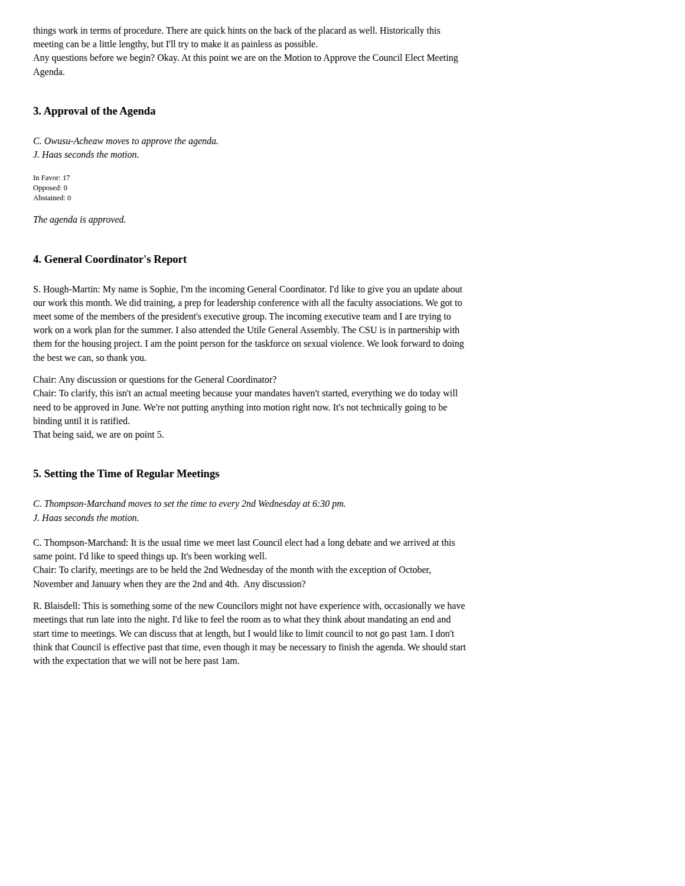things work in terms of procedure. There are quick hints on the back of the placard as well. Historically this meeting can be a little lengthy, but I'll try to make it as painless as possible.
Any questions before we begin? Okay. At this point we are on the Motion to Approve the Council Elect Meeting Agenda.
3. Approval of the Agenda
C. Owusu-Acheaw moves to approve the agenda. J. Haas seconds the motion.
In Favor: 17 Opposed: 0 Abstained: 0
The agenda is approved.
4. General Coordinator's Report
S. Hough-Martin: My name is Sophie, I'm the incoming General Coordinator. I'd like to give you an update about our work this month. We did training, a prep for leadership conference with all the faculty associations. We got to meet some of the members of the president's executive group. The incoming executive team and I are trying to work on a work plan for the summer. I also attended the Utile General Assembly. The CSU is in partnership with them for the housing project. I am the point person for the taskforce on sexual violence. We look forward to doing the best we can, so thank you.
Chair: Any discussion or questions for the General Coordinator?
Chair: To clarify, this isn't an actual meeting because your mandates haven't started, everything we do today will need to be approved in June. We're not putting anything into motion right now. It's not technically going to be binding until it is ratified.
That being said, we are on point 5.
5. Setting the Time of Regular Meetings
C. Thompson-Marchand moves to set the time to every 2nd Wednesday at 6:30 pm. J. Haas seconds the motion.
C. Thompson-Marchand: It is the usual time we meet last Council elect had a long debate and we arrived at this same point. I'd like to speed things up. It's been working well.
Chair: To clarify, meetings are to be held the 2nd Wednesday of the month with the exception of October, November and January when they are the 2nd and 4th. Any discussion?
R. Blaisdell: This is something some of the new Councilors might not have experience with, occasionally we have meetings that run late into the night. I'd like to feel the room as to what they think about mandating an end and start time to meetings. We can discuss that at length, but I would like to limit council to not go past 1am. I don't think that Council is effective past that time, even though it may be necessary to finish the agenda. We should start with the expectation that we will not be here past 1am.